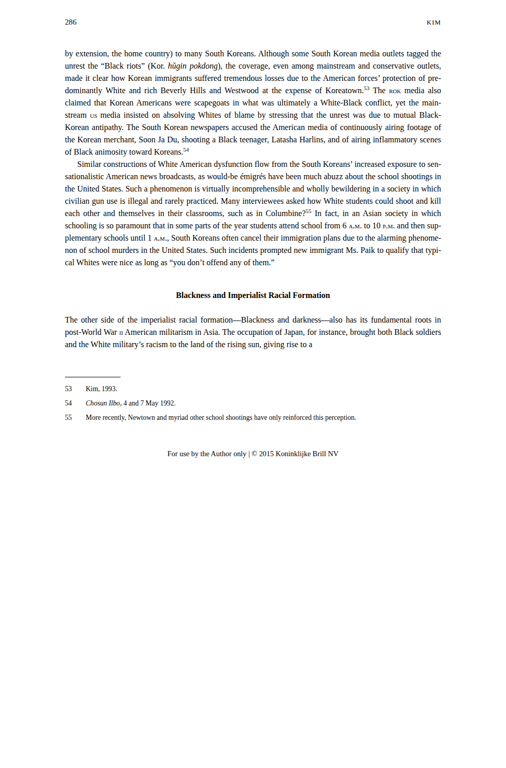286 Kim
by extension, the home country) to many South Koreans. Although some South Korean media outlets tagged the unrest the “Black riots” (Kor. hŭgin pokdong), the coverage, even among mainstream and conservative outlets, made it clear how Korean immigrants suffered tremendous losses due to the American forces’ protection of predominantly White and rich Beverly Hills and Westwood at the expense of Koreatown.53 The rok media also claimed that Korean Americans were scapegoats in what was ultimately a White-Black conflict, yet the mainstream us media insisted on absolving Whites of blame by stressing that the unrest was due to mutual Black-Korean antipathy. The South Korean newspapers accused the American media of continuously airing footage of the Korean merchant, Soon Ja Du, shooting a Black teenager, Latasha Harlins, and of airing inflammatory scenes of Black animosity toward Koreans.54
Similar constructions of White American dysfunction flow from the South Koreans’ increased exposure to sensationalistic American news broadcasts, as would-be émigrés have been much abuzz about the school shootings in the United States. Such a phenomenon is virtually incomprehensible and wholly bewildering in a society in which civilian gun use is illegal and rarely practiced. Many interviewees asked how White students could shoot and kill each other and themselves in their classrooms, such as in Columbine?55 In fact, in an Asian society in which schooling is so paramount that in some parts of the year students attend school from 6 a.m. to 10 p.m. and then supplementary schools until 1 a.m., South Koreans often cancel their immigration plans due to the alarming phenomenon of school murders in the United States. Such incidents prompted new immigrant Ms. Paik to qualify that typical Whites were nice as long as “you don’t offend any of them.”
Blackness and Imperialist Racial Formation
The other side of the imperialist racial formation—Blackness and darkness—also has its fundamental roots in post-World War ii American militarism in Asia. The occupation of Japan, for instance, brought both Black soldiers and the White military’s racism to the land of the rising sun, giving rise to a
Kim, 1993.
Chosun Ilbo, 4 and 7 May 1992.
More recently, Newtown and myriad other school shootings have only reinforced this perception.
For use by the Author only | © 2015 Koninklijke Brill NV